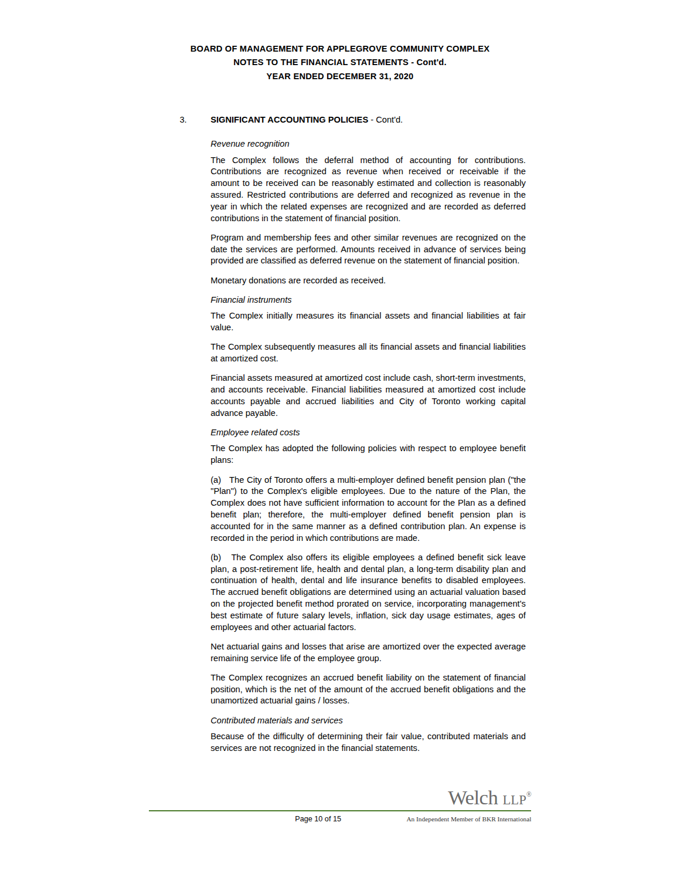BOARD OF MANAGEMENT FOR APPLEGROVE COMMUNITY COMPLEX
NOTES TO THE FINANCIAL STATEMENTS - Cont'd.
YEAR ENDED DECEMBER 31, 2020
3.
SIGNIFICANT ACCOUNTING POLICIES - Cont'd.
Revenue recognition
The Complex follows the deferral method of accounting for contributions. Contributions are recognized as revenue when received or receivable if the amount to be received can be reasonably estimated and collection is reasonably assured. Restricted contributions are deferred and recognized as revenue in the year in which the related expenses are recognized and are recorded as deferred contributions in the statement of financial position.
Program and membership fees and other similar revenues are recognized on the date the services are performed. Amounts received in advance of services being provided are classified as deferred revenue on the statement of financial position.
Monetary donations are recorded as received.
Financial instruments
The Complex initially measures its financial assets and financial liabilities at fair value.
The Complex subsequently measures all its financial assets and financial liabilities at amortized cost.
Financial assets measured at amortized cost include cash, short-term investments, and accounts receivable. Financial liabilities measured at amortized cost include accounts payable and accrued liabilities and City of Toronto working capital advance payable.
Employee related costs
The Complex has adopted the following policies with respect to employee benefit plans:
(a) The City of Toronto offers a multi-employer defined benefit pension plan ("the "Plan") to the Complex's eligible employees. Due to the nature of the Plan, the Complex does not have sufficient information to account for the Plan as a defined benefit plan; therefore, the multi-employer defined benefit pension plan is accounted for in the same manner as a defined contribution plan. An expense is recorded in the period in which contributions are made.
(b) The Complex also offers its eligible employees a defined benefit sick leave plan, a post-retirement life, health and dental plan, a long-term disability plan and continuation of health, dental and life insurance benefits to disabled employees. The accrued benefit obligations are determined using an actuarial valuation based on the projected benefit method prorated on service, incorporating management's best estimate of future salary levels, inflation, sick day usage estimates, ages of employees and other actuarial factors.
Net actuarial gains and losses that arise are amortized over the expected average remaining service life of the employee group.
The Complex recognizes an accrued benefit liability on the statement of financial position, which is the net of the amount of the accrued benefit obligations and the unamortized actuarial gains / losses.
Contributed materials and services
Because of the difficulty of determining their fair value, contributed materials and services are not recognized in the financial statements.
Welch LLP®
Page 10 of 15 An Independent Member of BKR International